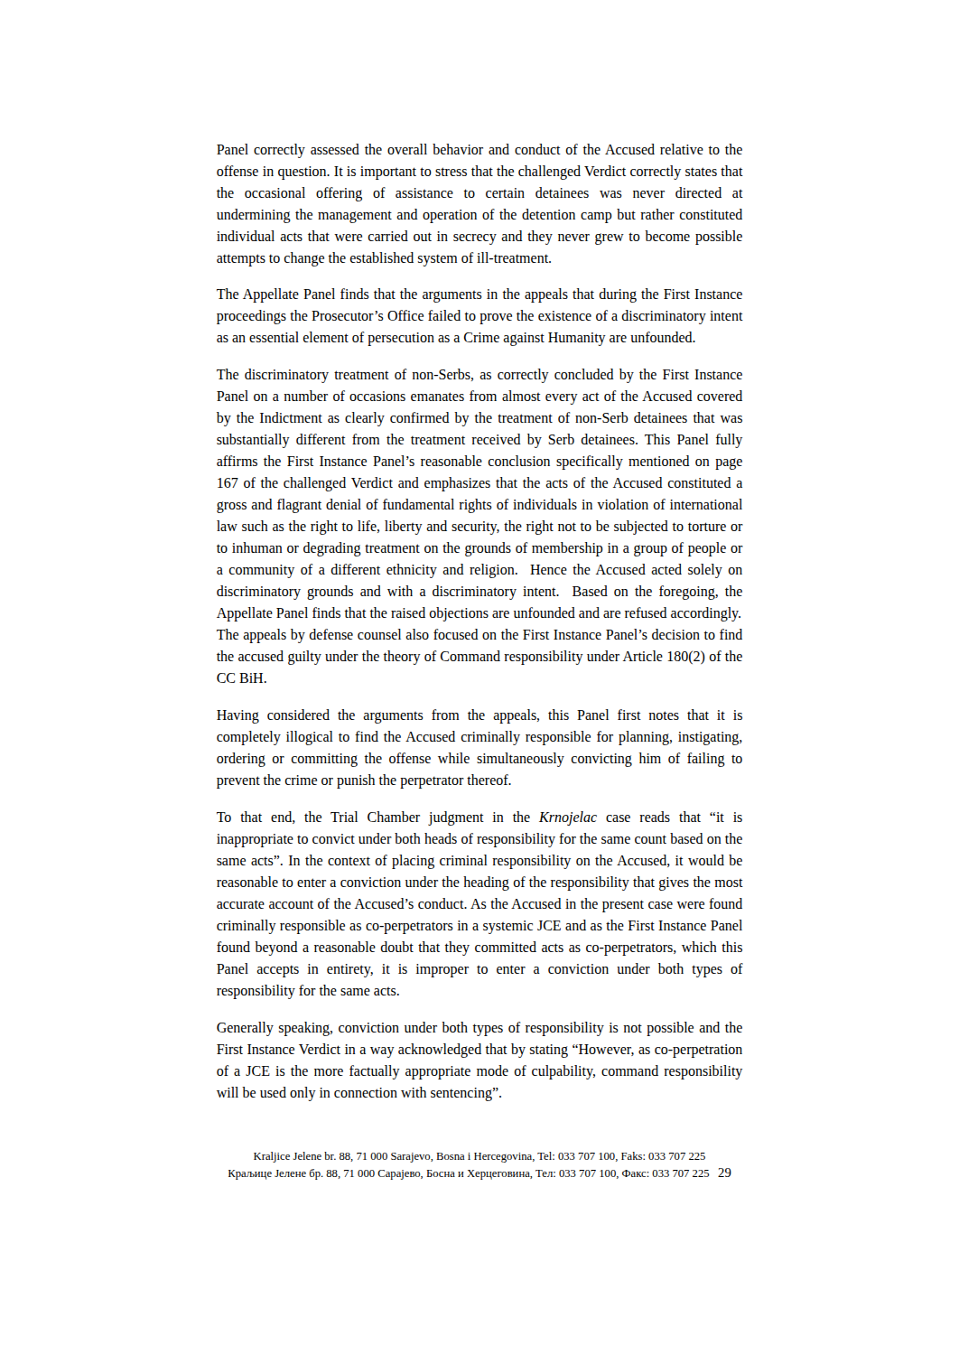Panel correctly assessed the overall behavior and conduct of the Accused relative to the offense in question. It is important to stress that the challenged Verdict correctly states that the occasional offering of assistance to certain detainees was never directed at undermining the management and operation of the detention camp but rather constituted individual acts that were carried out in secrecy and they never grew to become possible attempts to change the established system of ill-treatment.
The Appellate Panel finds that the arguments in the appeals that during the First Instance proceedings the Prosecutor’s Office failed to prove the existence of a discriminatory intent as an essential element of persecution as a Crime against Humanity are unfounded.
The discriminatory treatment of non-Serbs, as correctly concluded by the First Instance Panel on a number of occasions emanates from almost every act of the Accused covered by the Indictment as clearly confirmed by the treatment of non-Serb detainees that was substantially different from the treatment received by Serb detainees. This Panel fully affirms the First Instance Panel’s reasonable conclusion specifically mentioned on page 167 of the challenged Verdict and emphasizes that the acts of the Accused constituted a gross and flagrant denial of fundamental rights of individuals in violation of international law such as the right to life, liberty and security, the right not to be subjected to torture or to inhuman or degrading treatment on the grounds of membership in a group of people or a community of a different ethnicity and religion. Hence the Accused acted solely on discriminatory grounds and with a discriminatory intent. Based on the foregoing, the Appellate Panel finds that the raised objections are unfounded and are refused accordingly.
The appeals by defense counsel also focused on the First Instance Panel’s decision to find the accused guilty under the theory of Command responsibility under Article 180(2) of the CC BiH.
Having considered the arguments from the appeals, this Panel first notes that it is completely illogical to find the Accused criminally responsible for planning, instigating, ordering or committing the offense while simultaneously convicting him of failing to prevent the crime or punish the perpetrator thereof.
To that end, the Trial Chamber judgment in the Krnojelac case reads that “it is inappropriate to convict under both heads of responsibility for the same count based on the same acts”. In the context of placing criminal responsibility on the Accused, it would be reasonable to enter a conviction under the heading of the responsibility that gives the most accurate account of the Accused’s conduct. As the Accused in the present case were found criminally responsible as co-perpetrators in a systemic JCE and as the First Instance Panel found beyond a reasonable doubt that they committed acts as co-perpetrators, which this Panel accepts in entirety, it is improper to enter a conviction under both types of responsibility for the same acts.
Generally speaking, conviction under both types of responsibility is not possible and the First Instance Verdict in a way acknowledged that by stating “However, as co-perpetration of a JCE is the more factually appropriate mode of culpability, command responsibility will be used only in connection with sentencing”.
Kraljice Jelene br. 88, 71 000 Sarajevo, Bosna i Hercegovina, Tel: 033 707 100, Faks: 033 707 225 Краљице Јелене бр. 88, 71 000 Сарајево, Босна и Херцеговина, Тел: 033 707 100, Факс: 033 707 225 29